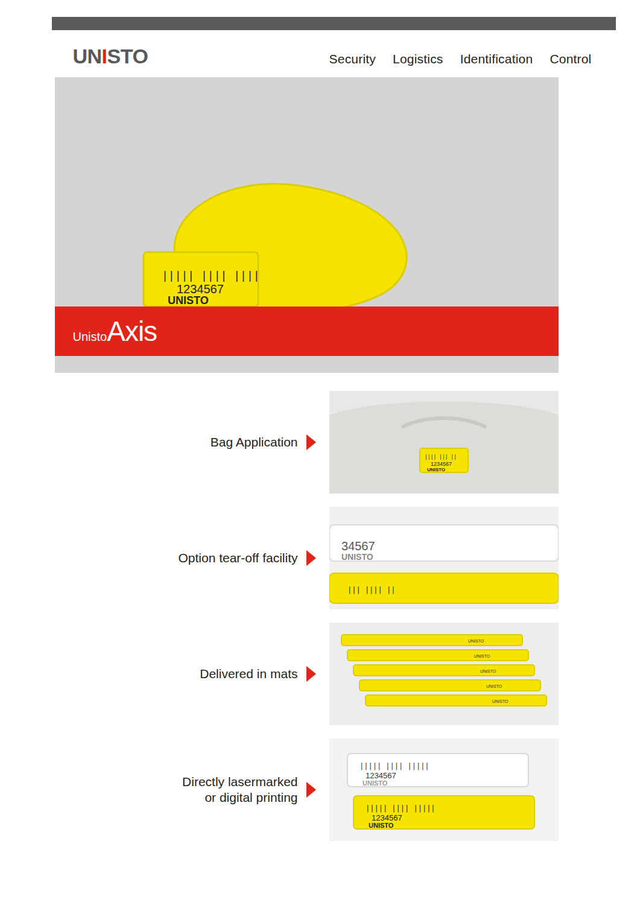UNISTO
Security Logistics Identification Control
Unisto Axis
Bag Application
Option tear-off facility
Delivered in mats
Directly lasermarked
or digital printing